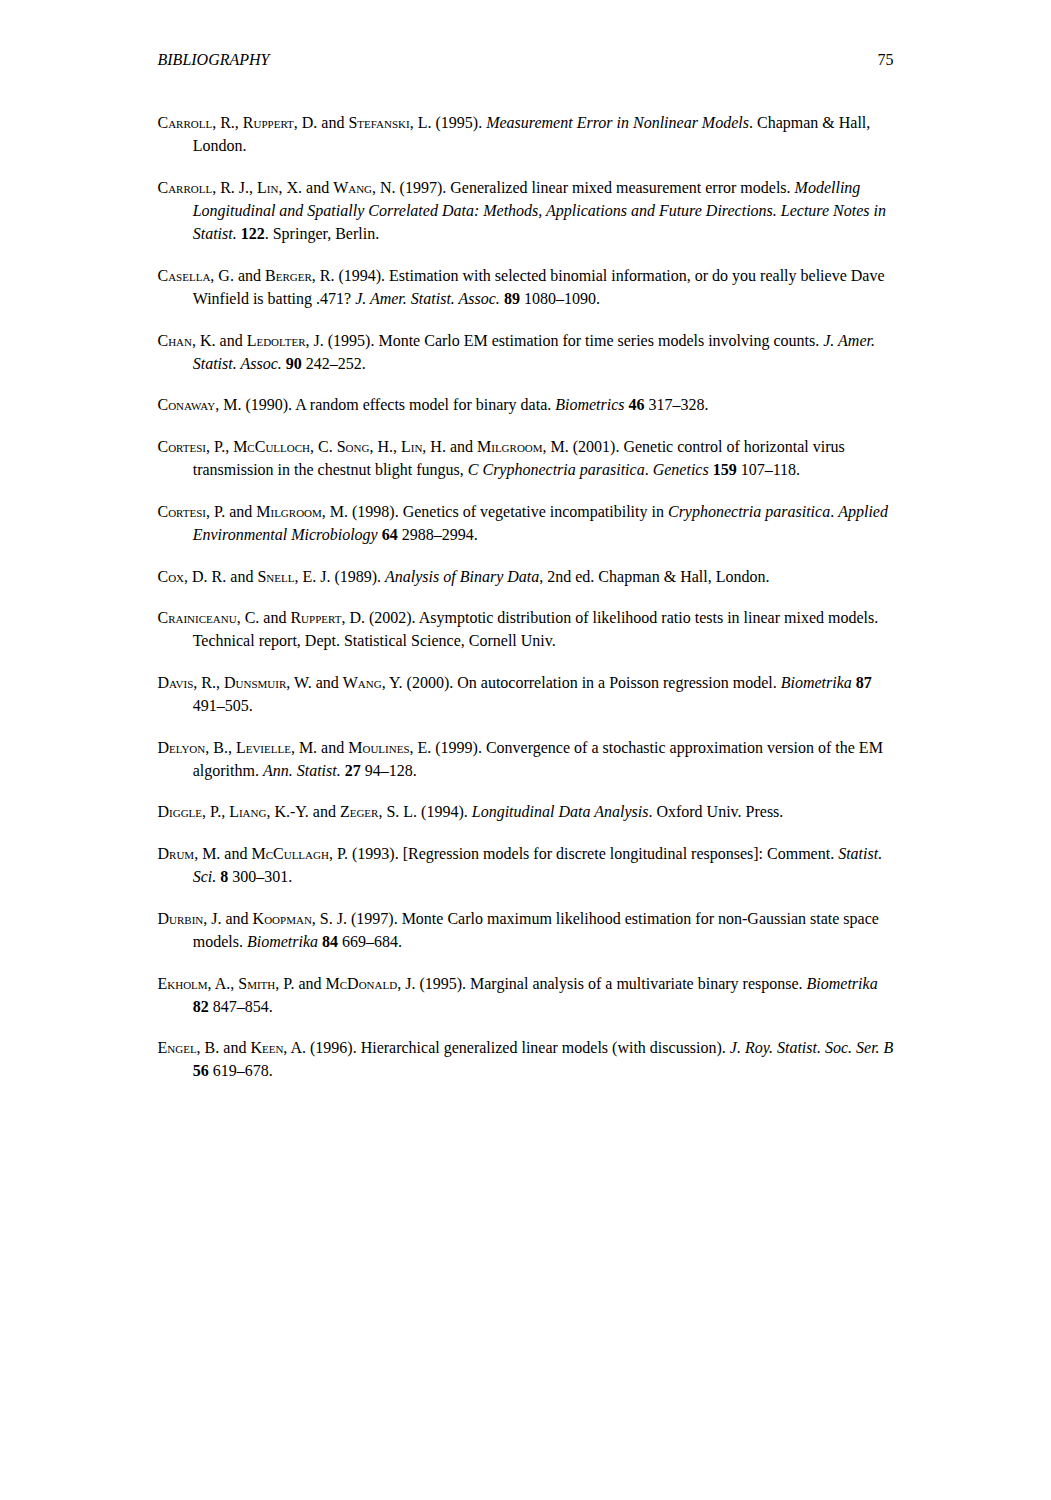BIBLIOGRAPHY 75
Carroll, R., Ruppert, D. and Stefanski, L. (1995). Measurement Error in Nonlinear Models. Chapman & Hall, London.
Carroll, R. J., Lin, X. and Wang, N. (1997). Generalized linear mixed measurement error models. Modelling Longitudinal and Spatially Correlated Data: Methods, Applications and Future Directions. Lecture Notes in Statist. 122. Springer, Berlin.
Casella, G. and Berger, R. (1994). Estimation with selected binomial information, or do you really believe Dave Winfield is batting .471? J. Amer. Statist. Assoc. 89 1080–1090.
Chan, K. and Ledolter, J. (1995). Monte Carlo EM estimation for time series models involving counts. J. Amer. Statist. Assoc. 90 242–252.
Conaway, M. (1990). A random effects model for binary data. Biometrics 46 317–328.
Cortesi, P., McCulloch, C. Song, H., Lin, H. and Milgroom, M. (2001). Genetic control of horizontal virus transmission in the chestnut blight fungus, C Cryphonectria parasitica. Genetics 159 107–118.
Cortesi, P. and Milgroom, M. (1998). Genetics of vegetative incompatibility in Cryphonectria parasitica. Applied Environmental Microbiology 64 2988–2994.
Cox, D. R. and Snell, E. J. (1989). Analysis of Binary Data, 2nd ed. Chapman & Hall, London.
Crainiceanu, C. and Ruppert, D. (2002). Asymptotic distribution of likelihood ratio tests in linear mixed models. Technical report, Dept. Statistical Science, Cornell Univ.
Davis, R., Dunsmuir, W. and Wang, Y. (2000). On autocorrelation in a Poisson regression model. Biometrika 87 491–505.
Delyon, B., Levielle, M. and Moulines, E. (1999). Convergence of a stochastic approximation version of the EM algorithm. Ann. Statist. 27 94–128.
Diggle, P., Liang, K.-Y. and Zeger, S. L. (1994). Longitudinal Data Analysis. Oxford Univ. Press.
Drum, M. and McCullagh, P. (1993). [Regression models for discrete longitudinal responses]: Comment. Statist. Sci. 8 300–301.
Durbin, J. and Koopman, S. J. (1997). Monte Carlo maximum likelihood estimation for non-Gaussian state space models. Biometrika 84 669–684.
Ekholm, A., Smith, P. and McDonald, J. (1995). Marginal analysis of a multivariate binary response. Biometrika 82 847–854.
Engel, B. and Keen, A. (1996). Hierarchical generalized linear models (with discussion). J. Roy. Statist. Soc. Ser. B 56 619–678.